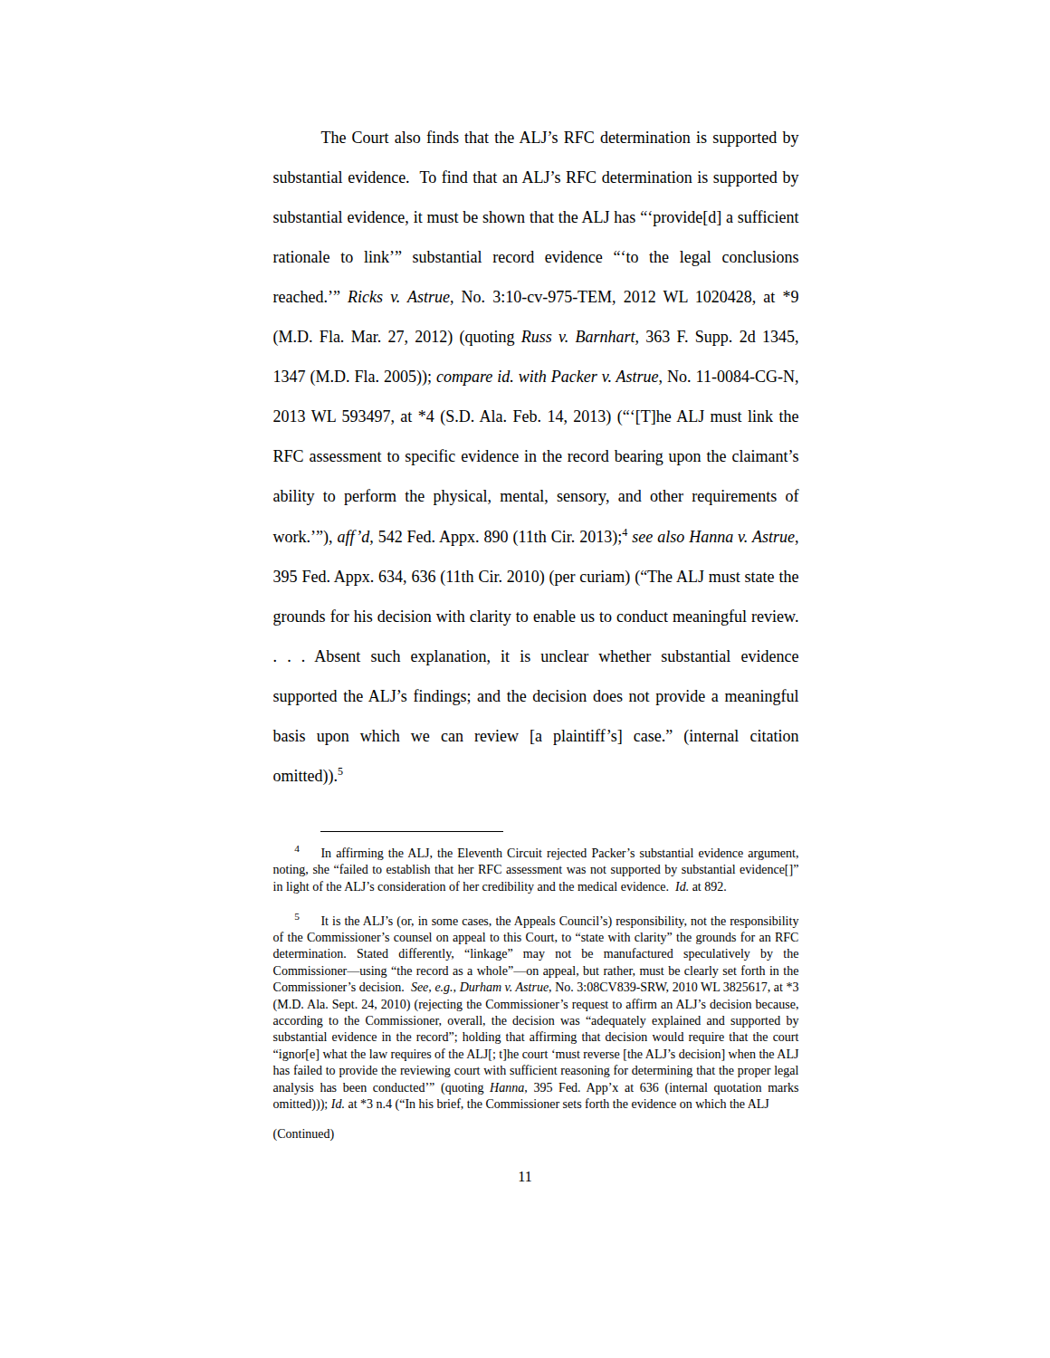The Court also finds that the ALJ’s RFC determination is supported by substantial evidence. To find that an ALJ’s RFC determination is supported by substantial evidence, it must be shown that the ALJ has “‘provide[d] a sufficient rationale to link’” substantial record evidence “‘to the legal conclusions reached.’” Ricks v. Astrue, No. 3:10-cv-975-TEM, 2012 WL 1020428, at *9 (M.D. Fla. Mar. 27, 2012) (quoting Russ v. Barnhart, 363 F. Supp. 2d 1345, 1347 (M.D. Fla. 2005)); compare id. with Packer v. Astrue, No. 11-0084-CG-N, 2013 WL 593497, at *4 (S.D. Ala. Feb. 14, 2013) (“‘[T]he ALJ must link the RFC assessment to specific evidence in the record bearing upon the claimant’s ability to perform the physical, mental, sensory, and other requirements of work.’”), aff’d, 542 Fed. Appx. 890 (11th Cir. 2013);4 see also Hanna v. Astrue, 395 Fed. Appx. 634, 636 (11th Cir. 2010) (per curiam) (“The ALJ must state the grounds for his decision with clarity to enable us to conduct meaningful review. . . . Absent such explanation, it is unclear whether substantial evidence supported the ALJ’s findings; and the decision does not provide a meaningful basis upon which we can review [a plaintiff’s] case.” (internal citation omitted)).5
4 In affirming the ALJ, the Eleventh Circuit rejected Packer’s substantial evidence argument, noting, she “failed to establish that her RFC assessment was not supported by substantial evidence[]” in light of the ALJ’s consideration of her credibility and the medical evidence. Id. at 892.
5 It is the ALJ’s (or, in some cases, the Appeals Council’s) responsibility, not the responsibility of the Commissioner’s counsel on appeal to this Court, to “state with clarity” the grounds for an RFC determination. Stated differently, “linkage” may not be manufactured speculatively by the Commissioner—using “the record as a whole”—on appeal, but rather, must be clearly set forth in the Commissioner’s decision. See, e.g., Durham v. Astrue, No. 3:08CV839-SRW, 2010 WL 3825617, at *3 (M.D. Ala. Sept. 24, 2010) (rejecting the Commissioner’s request to affirm an ALJ’s decision because, according to the Commissioner, overall, the decision was “adequately explained and supported by substantial evidence in the record”; holding that affirming that decision would require that the court “ignor[e] what the law requires of the ALJ[; t]he court ‘must reverse [the ALJ’s decision] when the ALJ has failed to provide the reviewing court with sufficient reasoning for determining that the proper legal analysis has been conducted’” (quoting Hanna, 395 Fed. App’x at 636 (internal quotation marks omitted))); Id. at *3 n.4 (“In his brief, the Commissioner sets forth the evidence on which the ALJ
(Continued)
11